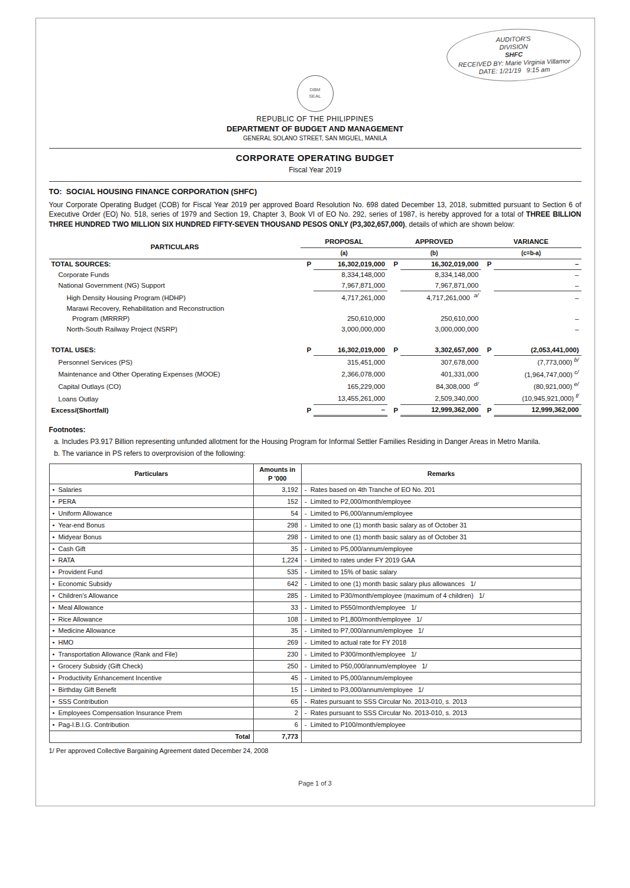AUDITOR'S
DIVISION
SHFC
RECEIVED BY: Marie Virginia Villamor
DATE: 1/21/19 9:15 am
DBM
SEAL
REPUBLIC OF THE PHILIPPINES
DEPARTMENT OF BUDGET AND MANAGEMENT
GENERAL SOLANO STREET, SAN MIGUEL, MANILA
CORPORATE OPERATING BUDGET
Fiscal Year 2019
TO: SOCIAL HOUSING FINANCE CORPORATION (SHFC)
Your Corporate Operating Budget (COB) for Fiscal Year 2019 per approved Board Resolution No. 698 dated December 13, 2018, submitted pursuant to Section 6 of Executive Order (EO) No. 518, series of 1979 and Section 19, Chapter 3, Book VI of EO No. 292, series of 1987, is hereby approved for a total of THREE BILLION THREE HUNDRED TWO MILLION SIX HUNDRED FIFTY-SEVEN THOUSAND PESOS ONLY (P3,302,657,000), details of which are shown below:
| PARTICULARS | PROPOSAL | APPROVED | VARIANCE |
| --- | --- | --- | --- |
| (a) | (b) | (c=b-a) |
| TOTAL SOURCES: | P | 16,302,019,000 | P | 16,302,019,000 | P | – |
| Corporate Funds | | 8,334,148,000 | | 8,334,148,000 | | – |
| National Government (NG) Support | | 7,967,871,000 | | 7,967,871,000 | | – |
| High Density Housing Program (HDHP) | | 4,717,261,000 | | 4,717,261,000 a/ | | – |
| Marawi Recovery, Rehabilitation and Reconstruction | | | | | | |
| Program (MRRRP) | | 250,610,000 | | 250,610,000 | | – |
| North-South Railway Project (NSRP) | | 3,000,000,000 | | 3,000,000,000 | | – |
| TOTAL USES: | P | 16,302,019,000 | P | 3,302,657,000 | P | (2,053,441,000) |
| Personnel Services (PS) | | 315,451,000 | | 307,678,000 | | (7,773,000) b/ |
| Maintenance and Other Operating Expenses (MOOE) | | 2,366,078,000 | | 401,331,000 | | (1,964,747,000) c/ |
| Capital Outlays (CO) | | 165,229,000 | | 84,308,000 d/ | | (80,921,000) e/ |
| Loans Outlay | | 13,455,261,000 | | 2,509,340,000 | | (10,945,921,000) f/ |
| Excess/(Shortfall) | P | – | P | 12,999,362,000 | P | 12,999,362,000 |
Footnotes:
Includes P3.917 Billion representing unfunded allotment for the Housing Program for Informal Settler Families Residing in Danger Areas in Metro Manila.
The variance in PS refers to overprovision of the following:
| Particulars | Amounts in P '000 | Remarks |
| --- | --- | --- |
| Salaries | 3,192 | Rates based on 4th Tranche of EO No. 201 |
| PERA | 152 | Limited to P2,000/month/employee |
| Uniform Allowance | 54 | Limited to P6,000/annum/employee |
| Year-end Bonus | 298 | Limited to one (1) month basic salary as of October 31 |
| Midyear Bonus | 298 | Limited to one (1) month basic salary as of October 31 |
| Cash Gift | 35 | Limited to P5,000/annum/employee |
| RATA | 1,224 | Limited to rates under FY 2019 GAA |
| Provident Fund | 535 | Limited to 15% of basic salary |
| Economic Subsidy | 642 | Limited to one (1) month basic salary plus allowances 1/ |
| Children's Allowance | 285 | Limited to P30/month/employee (maximum of 4 children) 1/ |
| Meal Allowance | 33 | Limited to P550/month/employee 1/ |
| Rice Allowance | 108 | Limited to P1,800/month/employee 1/ |
| Medicine Allowance | 35 | Limited to P7,000/annum/employee 1/ |
| HMO | 269 | Limited to actual rate for FY 2018 |
| Transportation Allowance (Rank and File) | 230 | Limited to P300/month/employee 1/ |
| Grocery Subsidy (Gift Check) | 250 | Limited to P50,000/annum/employee 1/ |
| Productivity Enhancement Incentive | 45 | Limited to P5,000/annum/employee |
| Birthday Gift Benefit | 15 | Limited to P3,000/annum/employee 1/ |
| SSS Contribution | 65 | Rates pursuant to SSS Circular No. 2013-010, s. 2013 |
| Employees Compensation Insurance Prem | 2 | Rates pursuant to SSS Circular No. 2013-010, s. 2013 |
| Pag-I.B.I.G. Contribution | 6 | Limited to P100/month/employee |
| Total | 7,773 | |
1/ Per approved Collective Bargaining Agreement dated December 24, 2008
Page 1 of 3